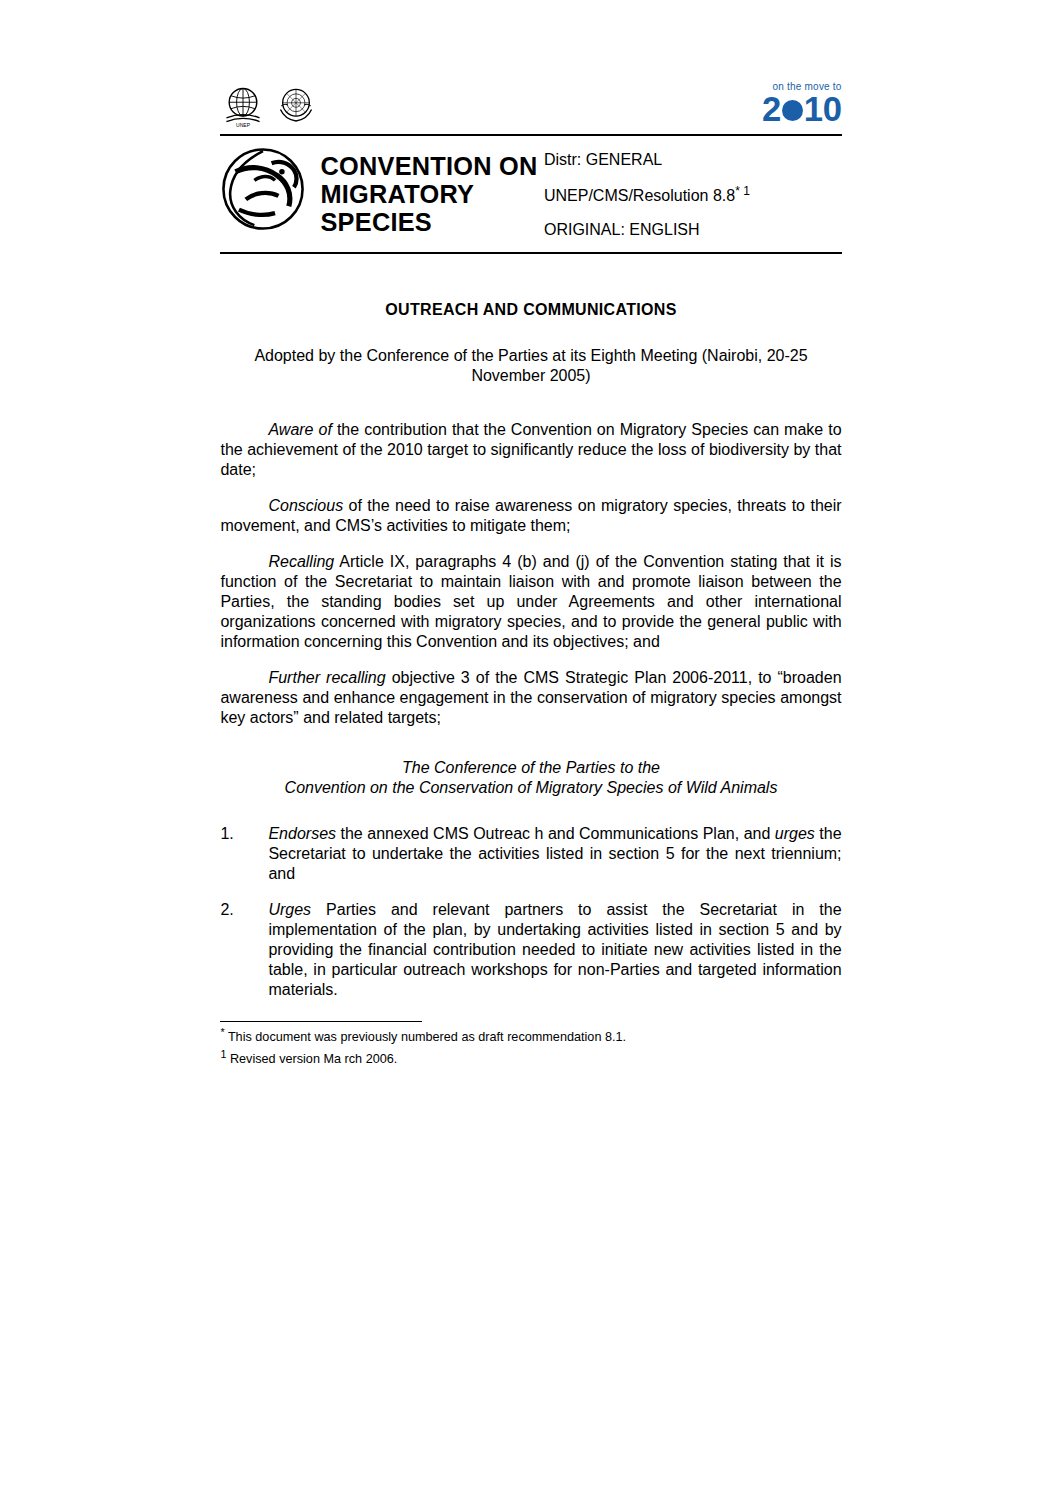UNEP
on the move to
2 10
CONVENTION ON
MIGRATORY
SPECIES
Distr: GENERAL
UNEP/CMS/Resolution 8.8* 1
ORIGINAL: ENGLISH
OUTREACH AND COMMUNICATIONS
Adopted by the Conference of the Parties at its Eighth Meeting (Nairobi, 20-25 November 2005)
Aware of the contribution that the Convention on Migratory Species can make to the achievement of the 2010 target to significantly reduce the loss of biodiversity by that date;
Conscious of the need to raise awareness on migratory species, threats to their movement, and CMS’s activities to mitigate them;
Recalling Article IX, paragraphs 4 (b) and (j) of the Convention stating that it is function of the Secretariat to maintain liaison with and promote liaison between the Parties, the standing bodies set up under Agreements and other international organizations concerned with migratory species, and to provide the general public with information concerning this Convention and its objectives; and
Further recalling objective 3 of the CMS Strategic Plan 2006-2011, to “broaden awareness and enhance engagement in the conservation of migratory species amongst key actors” and related targets;
The Conference of the Parties to the
Convention on the Conservation of Migratory Species of Wild Animals
1.
Endorses the annexed CMS Outreac h and Communications Plan, and urges the Secretariat to undertake the activities listed in section 5 for the next triennium; and
2.
Urges Parties and relevant partners to assist the Secretariat in the implementation of the plan, by undertaking activities listed in section 5 and by providing the financial contribution needed to initiate new activities listed in the table, in particular outreach workshops for non-Parties and targeted information materials.
* This document was previously numbered as draft recommendation 8.1.
1 Revised version Ma rch 2006.